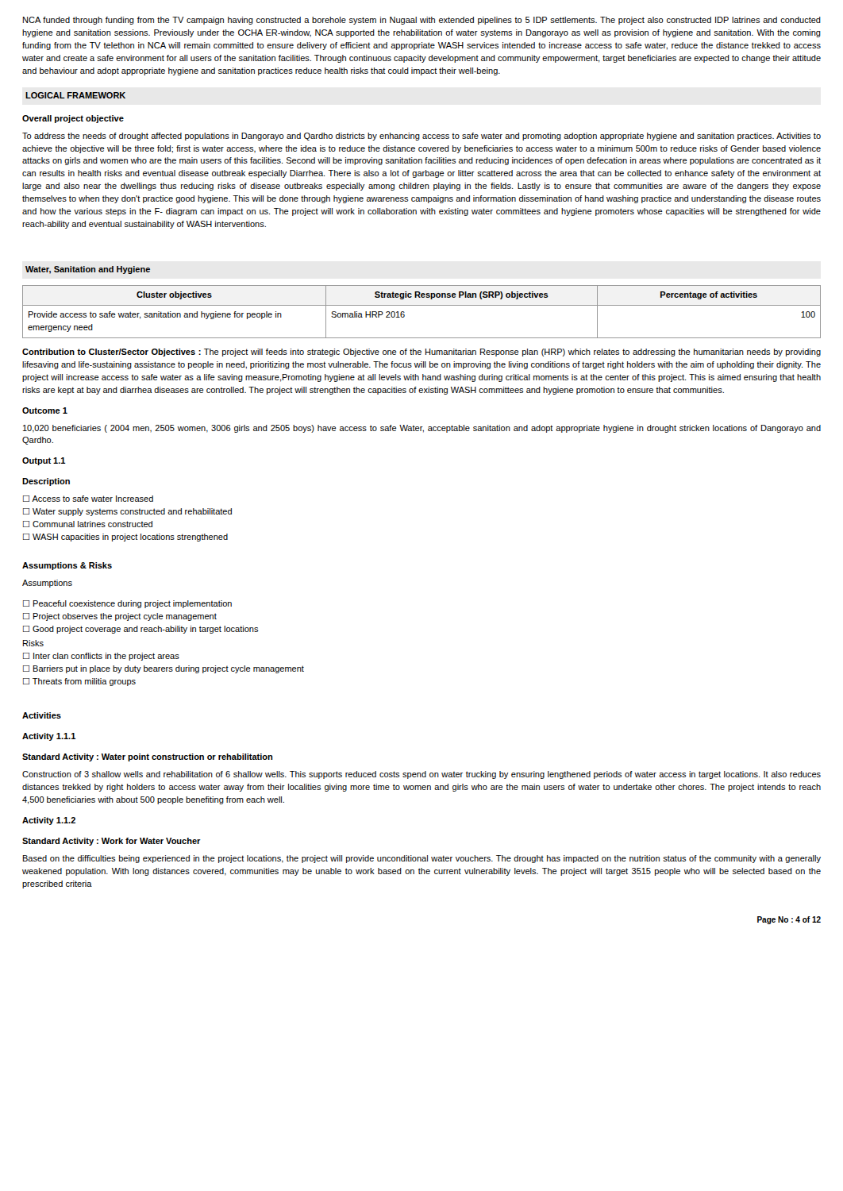NCA funded through funding from the TV campaign having constructed a borehole system in Nugaal with extended pipelines to 5 IDP settlements. The project also constructed IDP latrines and conducted hygiene and sanitation sessions. Previously under the OCHA ER-window, NCA supported the rehabilitation of water systems in Dangorayo as well as provision of hygiene and sanitation. With the coming funding from the TV telethon in NCA will remain committed to ensure delivery of efficient and appropriate WASH services intended to increase access to safe water, reduce the distance trekked to access water and create a safe environment for all users of the sanitation facilities. Through continuous capacity development and community empowerment, target beneficiaries are expected to change their attitude and behaviour and adopt appropriate hygiene and sanitation practices reduce health risks that could impact their well-being.
LOGICAL FRAMEWORK
Overall project objective
To address the needs of drought affected populations in Dangorayo and Qardho districts by enhancing access to safe water and promoting adoption appropriate hygiene and sanitation practices. Activities to achieve the objective will be three fold; first is water access, where the idea is to reduce the distance covered by beneficiaries to access water to a minimum 500m to reduce risks of Gender based violence attacks on girls and women who are the main users of this facilities. Second will be improving sanitation facilities and reducing incidences of open defecation in areas where populations are concentrated as it can results in health risks and eventual disease outbreak especially Diarrhea. There is also a lot of garbage or litter scattered across the area that can be collected to enhance safety of the environment at large and also near the dwellings thus reducing risks of disease outbreaks especially among children playing in the fields. Lastly is to ensure that communities are aware of the dangers they expose themselves to when they don't practice good hygiene. This will be done through hygiene awareness campaigns and information dissemination of hand washing practice and understanding the disease routes and how the various steps in the F- diagram can impact on us. The project will work in collaboration with existing water committees and hygiene promoters whose capacities will be strengthened for wide reach-ability and eventual sustainability of WASH interventions.
Water, Sanitation and Hygiene
| Cluster objectives | Strategic Response Plan (SRP) objectives | Percentage of activities |
| --- | --- | --- |
| Provide access to safe water, sanitation and hygiene for people in emergency need | Somalia HRP 2016 | 100 |
Contribution to Cluster/Sector Objectives : The project will feeds into strategic Objective one of the Humanitarian Response plan (HRP) which relates to addressing the humanitarian needs by providing lifesaving and life-sustaining assistance to people in need, prioritizing the most vulnerable. The focus will be on improving the living conditions of target right holders with the aim of upholding their dignity. The project will increase access to safe water as a life saving measure,Promoting hygiene at all levels with hand washing during critical moments is at the center of this project. This is aimed ensuring that health risks are kept at bay and diarrhea diseases are controlled. The project will strengthen the capacities of existing WASH committees and hygiene promotion to ensure that communities.
Outcome 1
10,020 beneficiaries ( 2004 men, 2505 women, 3006 girls and 2505 boys) have access to safe Water, acceptable sanitation and adopt appropriate hygiene in drought stricken locations of Dangorayo and Qardho.
Output 1.1
Description
☐ Access to safe water Increased
☐ Water supply systems constructed and rehabilitated
☐ Communal latrines constructed
☐ WASH capacities in project locations strengthened
Assumptions & Risks
Assumptions
☐ Peaceful coexistence during project implementation
☐ Project observes the project cycle management
☐ Good project coverage and reach-ability in target locations
Risks
☐ Inter clan conflicts in the project areas
☐ Barriers put in place by duty bearers during project cycle management
☐ Threats from militia groups
Activities
Activity 1.1.1
Standard Activity : Water point construction or rehabilitation
Construction of 3 shallow wells and rehabilitation of 6 shallow wells. This supports reduced costs spend on water trucking by ensuring lengthened periods of water access in target locations. It also reduces distances trekked by right holders to access water away from their localities giving more time to women and girls who are the main users of water to undertake other chores. The project intends to reach 4,500 beneficiaries with about 500 people benefiting from each well.
Activity 1.1.2
Standard Activity : Work for Water Voucher
Based on the difficulties being experienced in the project locations, the project will provide unconditional water vouchers. The drought has impacted on the nutrition status of the community with a generally weakened population. With long distances covered, communities may be unable to work based on the current vulnerability levels. The project will target 3515 people who will be selected based on the prescribed criteria
Page No : 4 of 12